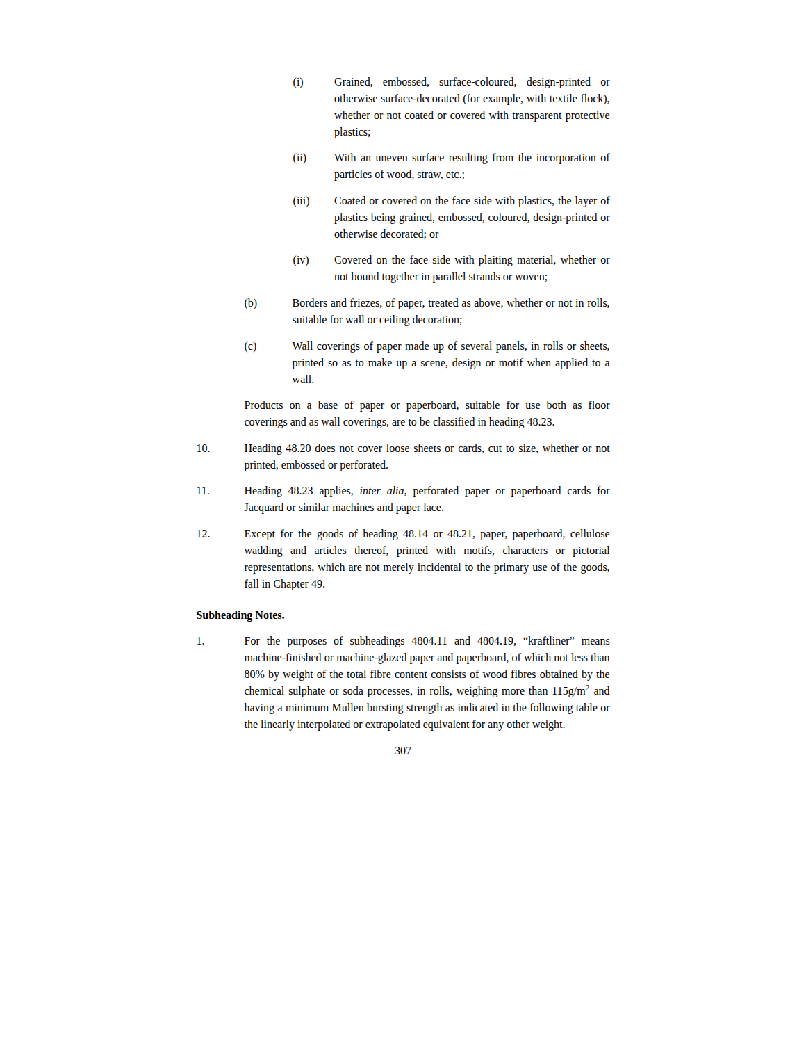(i)
Grained, embossed, surface-coloured, design-printed or otherwise surface-decorated (for example, with textile flock), whether or not coated or covered with transparent protective plastics;
(ii)
With an uneven surface resulting from the incorporation of particles of wood, straw, etc.;
(iii)
Coated or covered on the face side with plastics, the layer of plastics being grained, embossed, coloured, design-printed or otherwise decorated; or
(iv)
Covered on the face side with plaiting material, whether or not bound together in parallel strands or woven;
(b)
Borders and friezes, of paper, treated as above, whether or not in rolls, suitable for wall or ceiling decoration;
(c)
Wall coverings of paper made up of several panels, in rolls or sheets, printed so as to make up a scene, design or motif when applied to a wall.
Products on a base of paper or paperboard, suitable for use both as floor coverings and as wall coverings, are to be classified in heading 48.23.
10.
Heading 48.20 does not cover loose sheets or cards, cut to size, whether or not printed, embossed or perforated.
11.
Heading 48.23 applies, inter alia, perforated paper or paperboard cards for Jacquard or similar machines and paper lace.
12.
Except for the goods of heading 48.14 or 48.21, paper, paperboard, cellulose wadding and articles thereof, printed with motifs, characters or pictorial representations, which are not merely incidental to the primary use of the goods, fall in Chapter 49.
Subheading Notes.
1.
For the purposes of subheadings 4804.11 and 4804.19, “kraftliner” means machine-finished or machine-glazed paper and paperboard, of which not less than 80% by weight of the total fibre content consists of wood fibres obtained by the chemical sulphate or soda processes, in rolls, weighing more than 115g/m2 and having a minimum Mullen bursting strength as indicated in the following table or the linearly interpolated or extrapolated equivalent for any other weight.
307